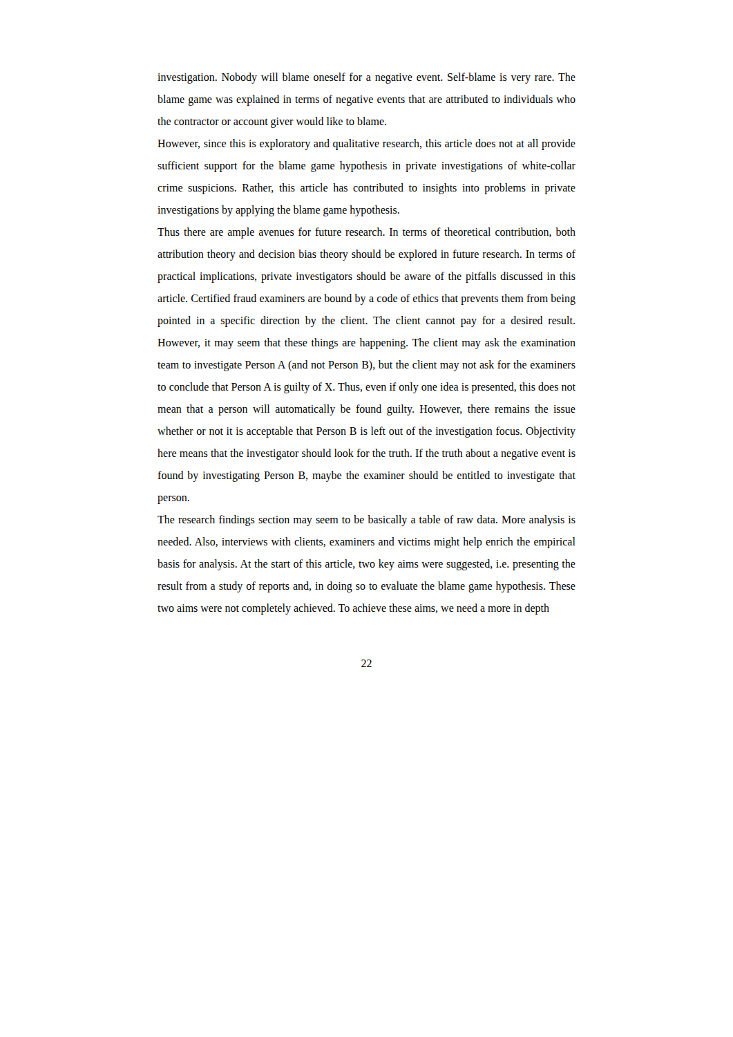investigation. Nobody will blame oneself for a negative event. Self-blame is very rare. The blame game was explained in terms of negative events that are attributed to individuals who the contractor or account giver would like to blame.
However, since this is exploratory and qualitative research, this article does not at all provide sufficient support for the blame game hypothesis in private investigations of white-collar crime suspicions. Rather, this article has contributed to insights into problems in private investigations by applying the blame game hypothesis.
Thus there are ample avenues for future research. In terms of theoretical contribution, both attribution theory and decision bias theory should be explored in future research. In terms of practical implications, private investigators should be aware of the pitfalls discussed in this article. Certified fraud examiners are bound by a code of ethics that prevents them from being pointed in a specific direction by the client. The client cannot pay for a desired result. However, it may seem that these things are happening. The client may ask the examination team to investigate Person A (and not Person B), but the client may not ask for the examiners to conclude that Person A is guilty of X. Thus, even if only one idea is presented, this does not mean that a person will automatically be found guilty. However, there remains the issue whether or not it is acceptable that Person B is left out of the investigation focus. Objectivity here means that the investigator should look for the truth. If the truth about a negative event is found by investigating Person B, maybe the examiner should be entitled to investigate that person.
The research findings section may seem to be basically a table of raw data. More analysis is needed. Also, interviews with clients, examiners and victims might help enrich the empirical basis for analysis. At the start of this article, two key aims were suggested, i.e. presenting the result from a study of reports and, in doing so to evaluate the blame game hypothesis. These two aims were not completely achieved. To achieve these aims, we need a more in depth
22